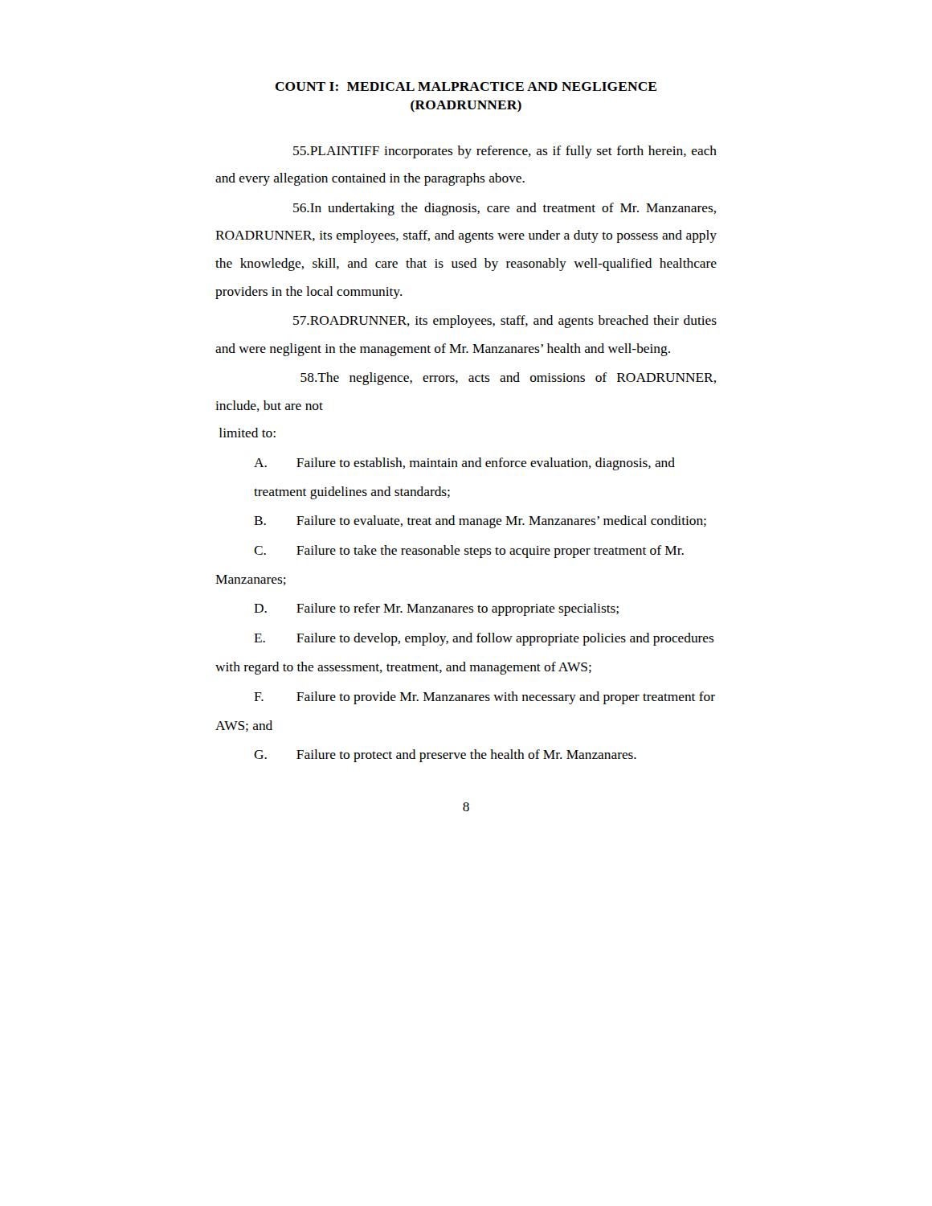COUNT I: MEDICAL MALPRACTICE AND NEGLIGENCE
(ROADRUNNER)
55. PLAINTIFF incorporates by reference, as if fully set forth herein, each and every allegation contained in the paragraphs above.
56. In undertaking the diagnosis, care and treatment of Mr. Manzanares, ROADRUNNER, its employees, staff, and agents were under a duty to possess and apply the knowledge, skill, and care that is used by reasonably well-qualified healthcare providers in the local community.
57. ROADRUNNER, its employees, staff, and agents breached their duties and were negligent in the management of Mr. Manzanares’ health and well-being.
58. The negligence, errors, acts and omissions of ROADRUNNER, include, but are not
limited to:
A. Failure to establish, maintain and enforce evaluation, diagnosis, and
treatment guidelines and standards;
B. Failure to evaluate, treat and manage Mr. Manzanares’ medical condition;
C. Failure to take the reasonable steps to acquire proper treatment of Mr.
Manzanares;
D. Failure to refer Mr. Manzanares to appropriate specialists;
E. Failure to develop, employ, and follow appropriate policies and procedures
with regard to the assessment, treatment, and management of AWS;
F. Failure to provide Mr. Manzanares with necessary and proper treatment for
AWS; and
G. Failure to protect and preserve the health of Mr. Manzanares.
8